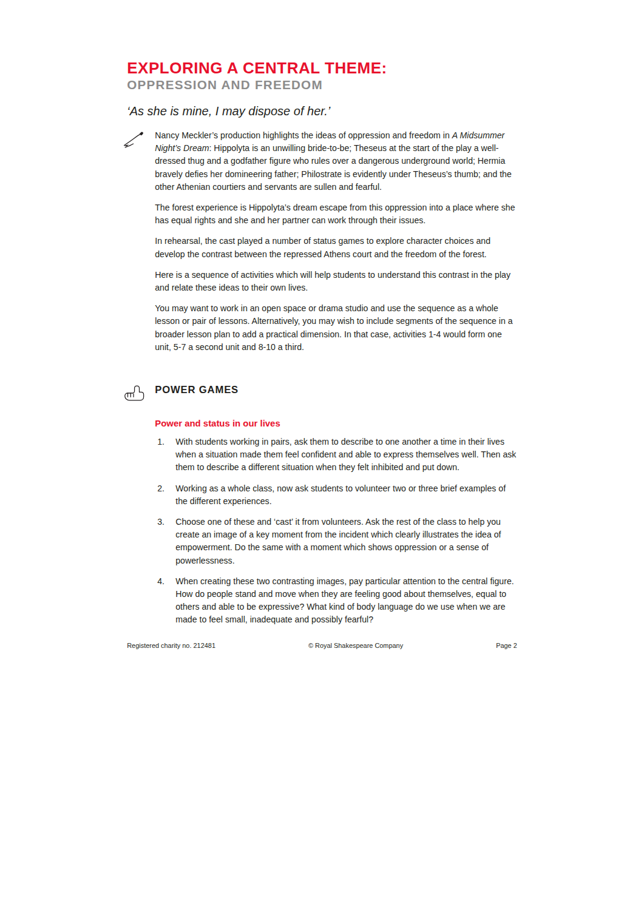Exploring a central theme: Oppression and freedom
‘As she is mine, I may dispose of her.’
Nancy Meckler’s production highlights the ideas of oppression and freedom in A Midsummer Night’s Dream: Hippolyta is an unwilling bride-to-be; Theseus at the start of the play a well-dressed thug and a godfather figure who rules over a dangerous underground world; Hermia bravely defies her domineering father; Philostrate is evidently under Theseus’s thumb; and the other Athenian courtiers and servants are sullen and fearful.
The forest experience is Hippolyta’s dream escape from this oppression into a place where she has equal rights and she and her partner can work through their issues.
In rehearsal, the cast played a number of status games to explore character choices and develop the contrast between the repressed Athens court and the freedom of the forest.
Here is a sequence of activities which will help students to understand this contrast in the play and relate these ideas to their own lives.
You may want to work in an open space or drama studio and use the sequence as a whole lesson or pair of lessons. Alternatively, you may wish to include segments of the sequence in a broader lesson plan to add a practical dimension. In that case, activities 1-4 would form one unit, 5-7 a second unit and 8-10 a third.
Power games
Power and status in our lives
With students working in pairs, ask them to describe to one another a time in their lives when a situation made them feel confident and able to express themselves well. Then ask them to describe a different situation when they felt inhibited and put down.
Working as a whole class, now ask students to volunteer two or three brief examples of the different experiences.
Choose one of these and ‘cast’ it from volunteers. Ask the rest of the class to help you create an image of a key moment from the incident which clearly illustrates the idea of empowerment. Do the same with a moment which shows oppression or a sense of powerlessness.
When creating these two contrasting images, pay particular attention to the central figure. How do people stand and move when they are feeling good about themselves, equal to others and able to be expressive? What kind of body language do we use when we are made to feel small, inadequate and possibly fearful?
Registered charity no. 212481 © Royal Shakespeare Company Page 2